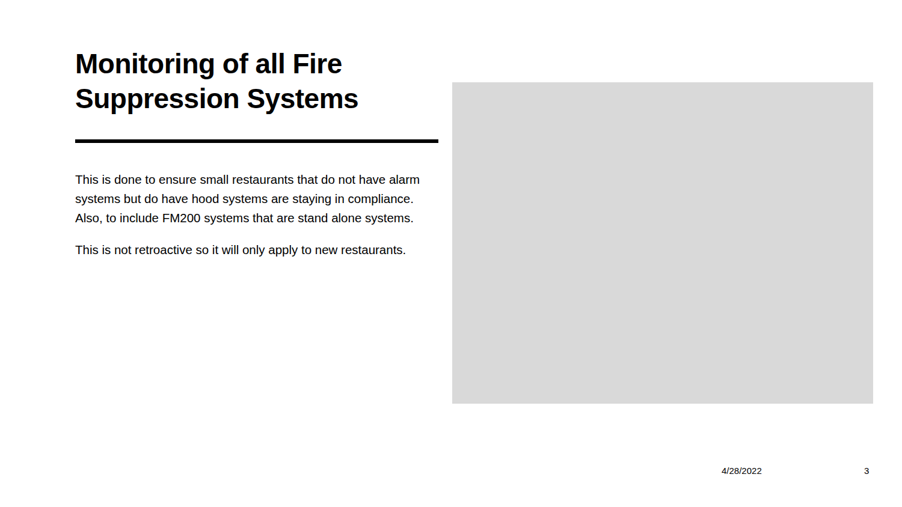Monitoring of all Fire Suppression Systems
This is done to ensure small restaurants that do not have alarm systems but do have hood systems are staying in compliance. Also, to include FM200 systems that are stand alone systems.
This is not retroactive so it will only apply to new restaurants.
4/28/2022
3